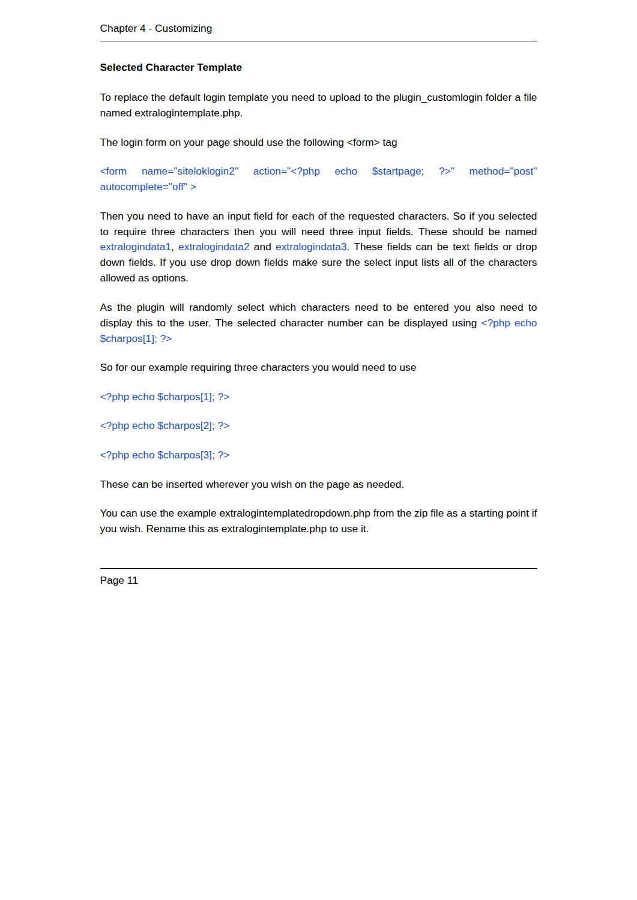Chapter 4 - Customizing
Selected Character Template
To replace the default login template you need to upload to the plugin_customlogin folder a file named extralogintemplate.php.
The login form on your page should use the following <form> tag
<form name="siteloklogin2" action="<?php echo $startpage; ?>" method="post" autocomplete="off" >
Then you need to have an input field for each of the requested characters. So if you selected to require three characters then you will need three input fields. These should be named extralogindata1, extralogindata2 and extralogindata3. These fields can be text fields or drop down fields. If you use drop down fields make sure the select input lists all of the characters allowed as options.
As the plugin will randomly select which characters need to be entered you also need to display this to the user. The selected character number can be displayed using <?php echo $charpos[1]; ?>
So for our example requiring three characters you would need to use
<?php echo $charpos[1]; ?>
<?php echo $charpos[2]; ?>
<?php echo $charpos[3]; ?>
These can be inserted wherever you wish on the page as needed.
You can use the example extralogintemplatedropdown.php from the zip file as a starting point if you wish. Rename this as extralogintemplate.php to use it.
Page 11